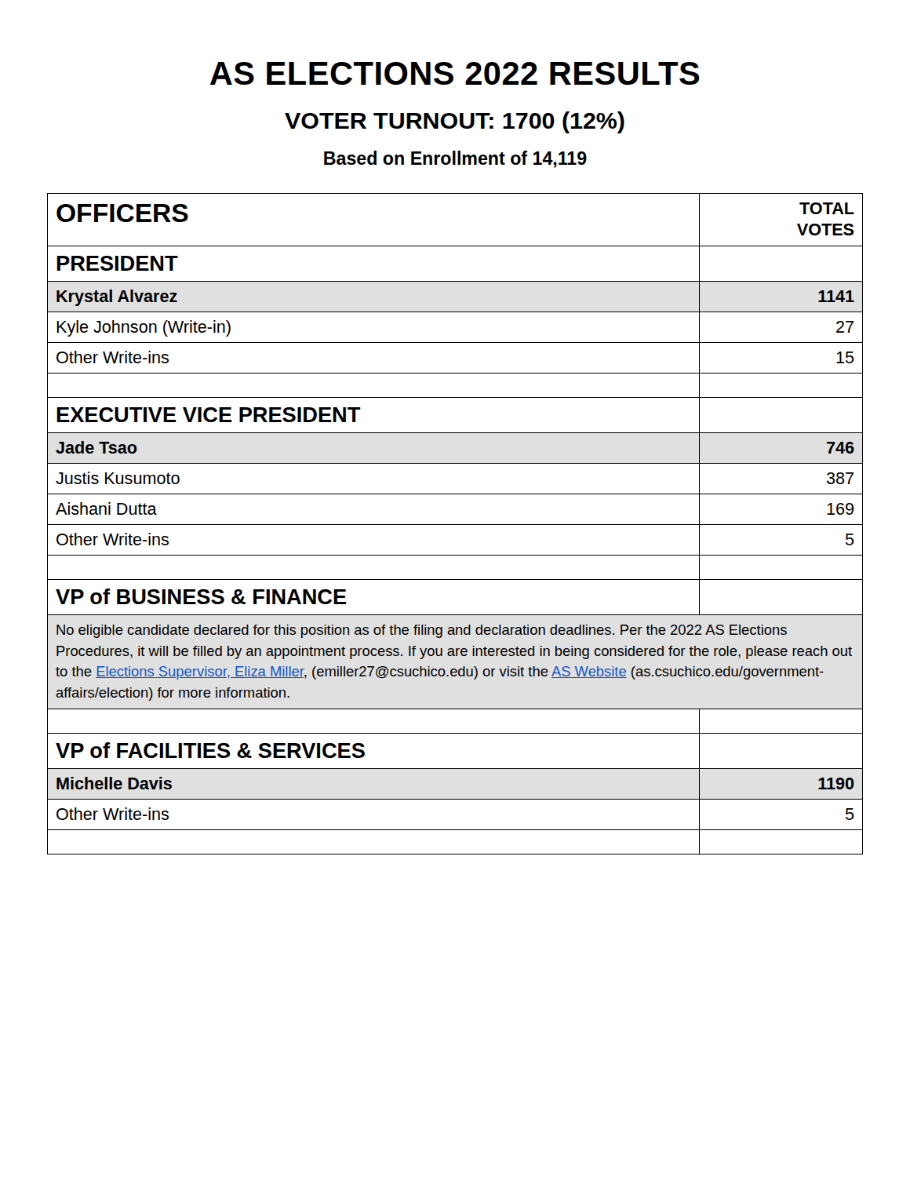AS ELECTIONS 2022 RESULTS
VOTER TURNOUT: 1700 (12%)
Based on Enrollment of 14,119
| OFFICERS | TOTAL VOTES |
| PRESIDENT | |
| Krystal Alvarez | 1141 |
| Kyle Johnson (Write-in) | 27 |
| Other Write-ins | 15 |
| EXECUTIVE VICE PRESIDENT | |
| Jade Tsao | 746 |
| Justis Kusumoto | 387 |
| Aishani Dutta | 169 |
| Other Write-ins | 5 |
| VP of BUSINESS & FINANCE | |
| No eligible candidate declared for this position as of the filing and declaration deadlines. Per the 2022 AS Elections Procedures, it will be filled by an appointment process. If you are interested in being considered for the role, please reach out to the Elections Supervisor, Eliza Miller , (emiller27@csuchico.edu) or visit the AS Website (as.csuchico.edu/government-affairs/election) for more information. |
| VP of FACILITIES & SERVICES | |
| Michelle Davis | 1190 |
| Other Write-ins | 5 |